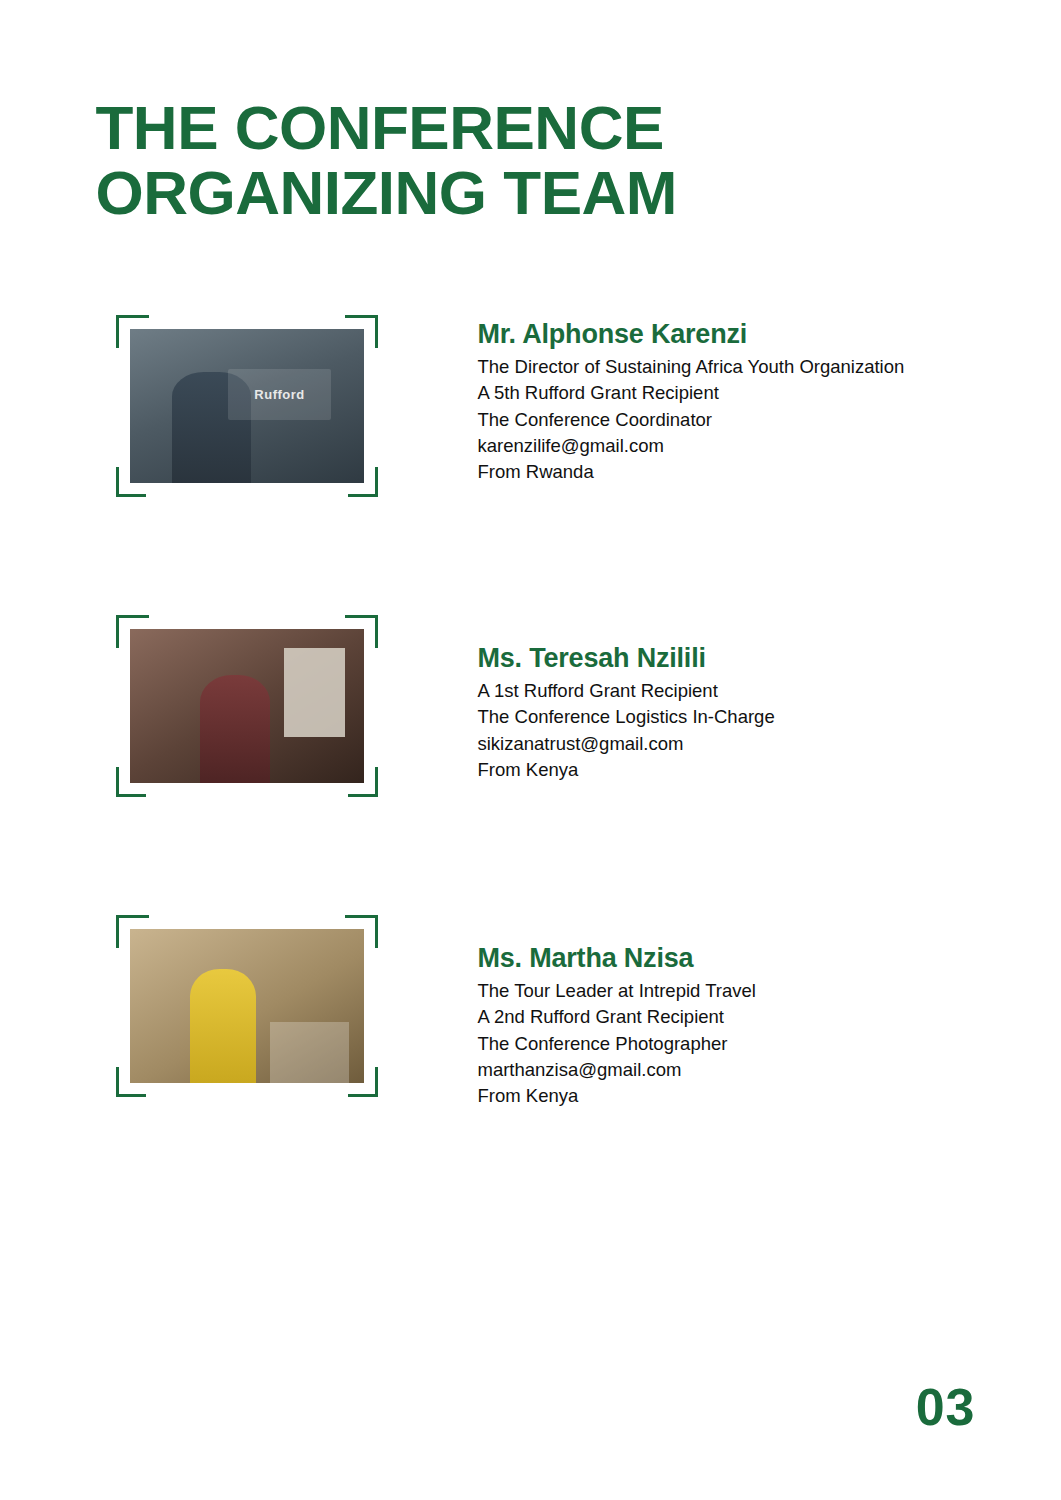The Conference
Organizing Team
Mr. Alphonse Karenzi
The Director of Sustaining Africa Youth Organization
A 5th Rufford Grant Recipient
The Conference Coordinator
karenzilife@gmail.com
From Rwanda
Ms. Teresah Nzilili
A 1st Rufford Grant Recipient
The Conference Logistics In-Charge
sikizanatrust@gmail.com
From Kenya
Ms. Martha Nzisa
The Tour Leader at Intrepid Travel
A 2nd Rufford Grant Recipient
The Conference Photographer
marthanzisa@gmail.com
From Kenya
03